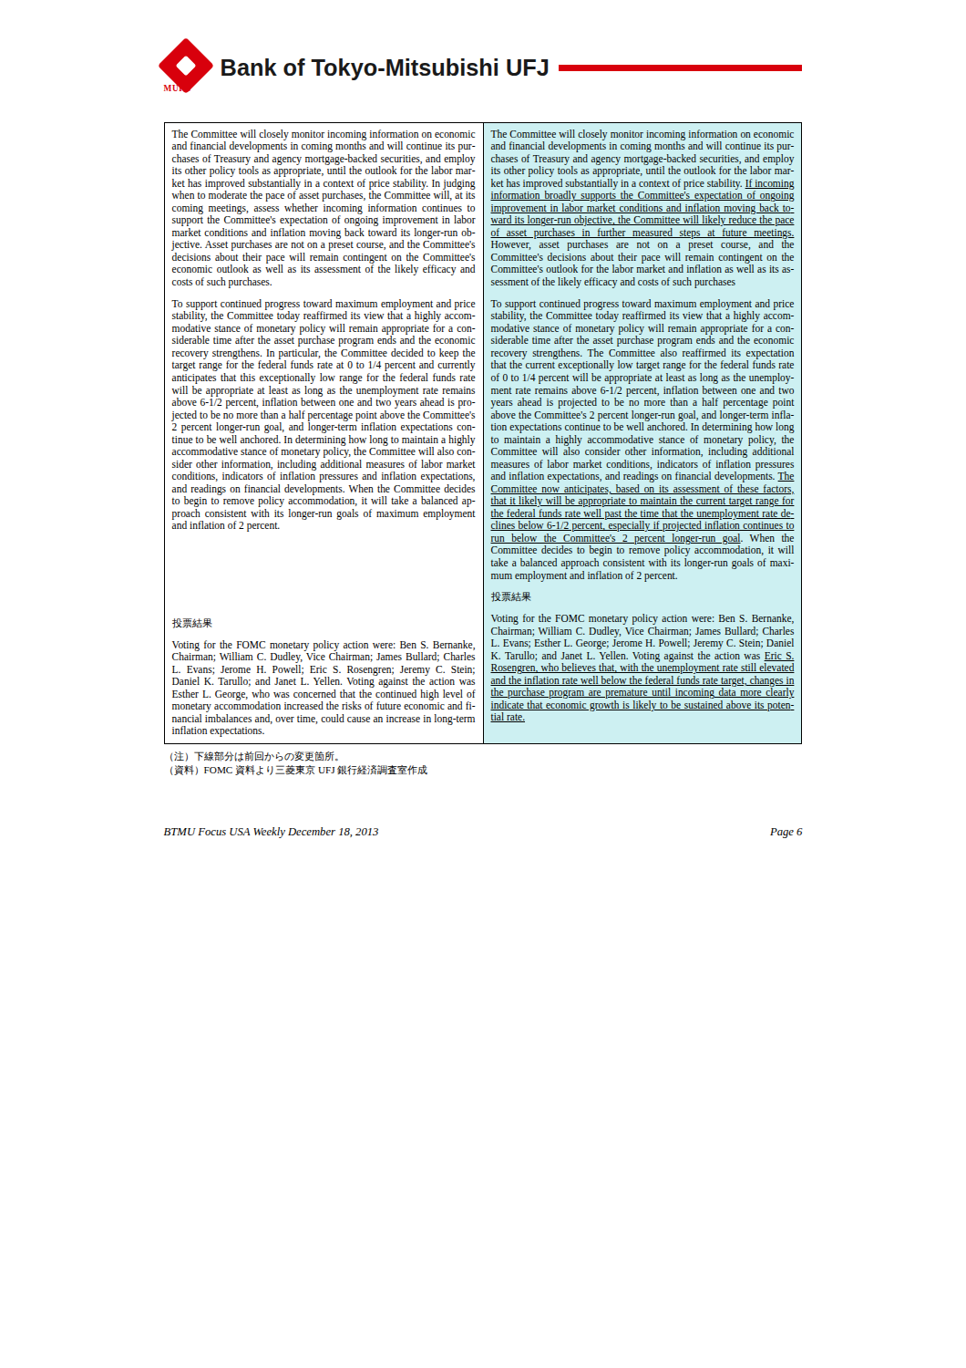MUFG
Bank of Tokyo-Mitsubishi UFJ
| The Committee will closely monitor incoming information on economic and financial developments in coming months and will continue its purchases of Treasury and agency mortgage-backed securities, and employ its other policy tools as appropriate, until the outlook for the labor market has improved substantially in a context of price stability. In judging when to moderate the pace of asset purchases, the Committee will, at its coming meetings, assess whether incoming information continues to support the Committee's expectation of ongoing improvement in labor market conditions and inflation moving back toward its longer-run objective. Asset purchases are not on a preset course, and the Committee's decisions about their pace will remain contingent on the Committee's economic outlook as well as its assessment of the likely efficacy and costs of such purchases. To support continued progress toward maximum employment and price stability, the Committee today reaffirmed its view that a highly accommodative stance of monetary policy will remain appropriate for a considerable time after the asset purchase program ends and the economic recovery strengthens. In particular, the Committee decided to keep the target range for the federal funds rate at 0 to 1/4 percent and currently anticipates that this exceptionally low range for the federal funds rate will be appropriate at least as long as the unemployment rate remains above 6-1/2 percent, inflation between one and two years ahead is projected to be no more than a half percentage point above the Committee's 2 percent longer-run goal, and longer-term inflation expectations continue to be well anchored. In determining how long to maintain a highly accommodative stance of monetary policy, the Committee will also consider other information, including additional measures of labor market conditions, indicators of inflation pressures and inflation expectations, and readings on financial developments. When the Committee decides to begin to remove policy accommodation, it will take a balanced approach consistent with its longer-run goals of maximum employment and inflation of 2 percent. 投票結果 Voting for the FOMC monetary policy action were: Ben S. Bernanke, Chairman; William C. Dudley, Vice Chairman; James Bullard; Charles L. Evans; Jerome H. Powell; Eric S. Rosengren; Jeremy C. Stein; Daniel K. Tarullo; and Janet L. Yellen. Voting against the action was Esther L. George, who was concerned that the continued high level of monetary accommodation increased the risks of future economic and financial imbalances and, over time, could cause an increase in long-term inflation expectations. | The Committee will closely monitor incoming information on economic and financial developments in coming months and will continue its purchases of Treasury and agency mortgage-backed securities, and employ its other policy tools as appropriate, until the outlook for the labor market has improved substantially in a context of price stability. If incoming information broadly supports the Committee's expectation of ongoing improvement in labor market conditions and inflation moving back toward its longer-run objective, the Committee will likely reduce the pace of asset purchases in further measured steps at future meetings. However, asset purchases are not on a preset course, and the Committee's decisions about their pace will remain contingent on the Committee's outlook for the labor market and inflation as well as its assessment of the likely efficacy and costs of such purchases To support continued progress toward maximum employment and price stability, the Committee today reaffirmed its view that a highly accommodative stance of monetary policy will remain appropriate for a considerable time after the asset purchase program ends and the economic recovery strengthens. The Committee also reaffirmed its expectation that the current exceptionally low target range for the federal funds rate of 0 to 1/4 percent will be appropriate at least as long as the unemployment rate remains above 6-1/2 percent, inflation between one and two years ahead is projected to be no more than a half percentage point above the Committee's 2 percent longer-run goal, and longer-term inflation expectations continue to be well anchored. In determining how long to maintain a highly accommodative stance of monetary policy, the Committee will also consider other information, including additional measures of labor market conditions, indicators of inflation pressures and inflation expectations, and readings on financial developments. The Committee now anticipates, based on its assessment of these factors, that it likely will be appropriate to maintain the current target range for the federal funds rate well past the time that the unemployment rate declines below 6-1/2 percent, especially if projected inflation continues to run below the Committee's 2 percent longer-run goal . When the Committee decides to begin to remove policy accommodation, it will take a balanced approach consistent with its longer-run goals of maximum employment and inflation of 2 percent. 投票結果 Voting for the FOMC monetary policy action were: Ben S. Bernanke, Chairman; William C. Dudley, Vice Chairman; James Bullard; Charles L. Evans; Esther L. George; Jerome H. Powell; Jeremy C. Stein; Daniel K. Tarullo; and Janet L. Yellen. Voting against the action was Eric S. Rosengren, who believes that, with the unemployment rate still elevated and the inflation rate well below the federal funds rate target, changes in the purchase program are premature until incoming data more clearly indicate that economic growth is likely to be sustained above its potential rate. |
（注）下線部分は前回からの変更箇所。
（資料）FOMC 資料より三菱東京 UFJ 銀行経済調査室作成
BTMU Focus USA Weekly December 18, 2013
Page 6